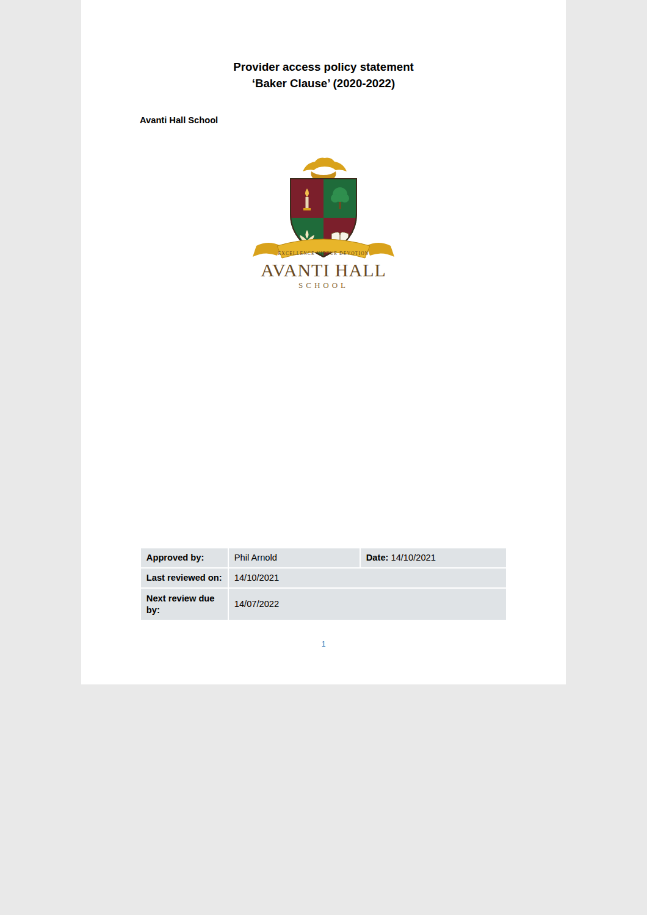Provider access policy statement‘Baker Clause’ (2020-2022)
Avanti Hall School
EXCELLENCE VIRTUE DEVOTION AVANTI HALL SCHOOL
| Approved by: | Phil Arnold | Date: 14/10/2021 |
| Last reviewed on: | 14/10/2021 |
| Next review due by: | 14/07/2022 |
1